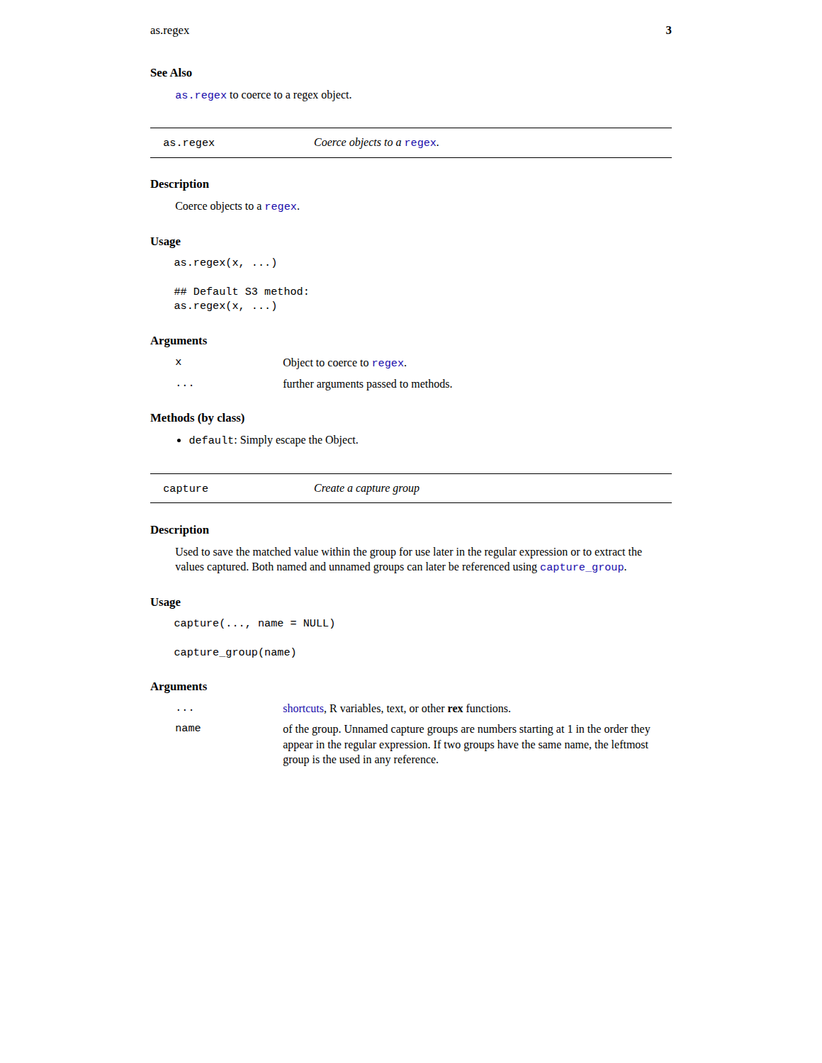as.regex 3
See Also
as.regex to coerce to a regex object.
as.regex
Coerce objects to a regex.
Description
Coerce objects to a regex.
Usage
as.regex(x, ...)

## Default S3 method:
as.regex(x, ...)
Arguments
x
Object to coerce to regex.
...
further arguments passed to methods.
Methods (by class)
default: Simply escape the Object.
capture
Create a capture group
Description
Used to save the matched value within the group for use later in the regular expression or to extract the values captured. Both named and unnamed groups can later be referenced using capture_group.
Usage
capture(..., name = NULL)

capture_group(name)
Arguments
...
shortcuts, R variables, text, or other rex functions.
name
of the group. Unnamed capture groups are numbers starting at 1 in the order they appear in the regular expression. If two groups have the same name, the leftmost group is the used in any reference.